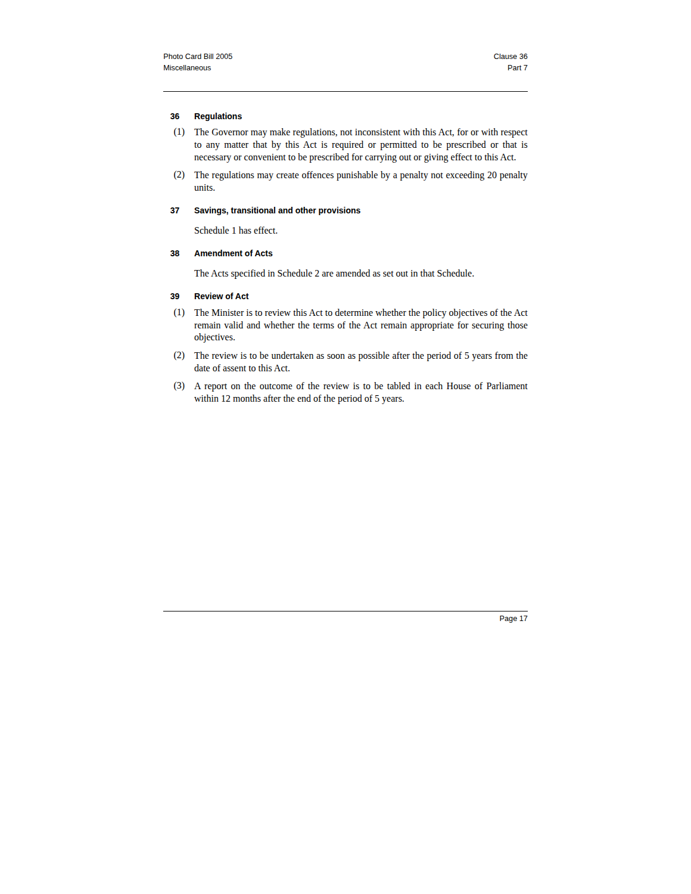Photo Card Bill 2005
Clause 36
Miscellaneous
Part 7
36 Regulations
(1) The Governor may make regulations, not inconsistent with this Act, for or with respect to any matter that by this Act is required or permitted to be prescribed or that is necessary or convenient to be prescribed for carrying out or giving effect to this Act.
(2) The regulations may create offences punishable by a penalty not exceeding 20 penalty units.
37 Savings, transitional and other provisions
Schedule 1 has effect.
38 Amendment of Acts
The Acts specified in Schedule 2 are amended as set out in that Schedule.
39 Review of Act
(1) The Minister is to review this Act to determine whether the policy objectives of the Act remain valid and whether the terms of the Act remain appropriate for securing those objectives.
(2) The review is to be undertaken as soon as possible after the period of 5 years from the date of assent to this Act.
(3) A report on the outcome of the review is to be tabled in each House of Parliament within 12 months after the end of the period of 5 years.
Page 17